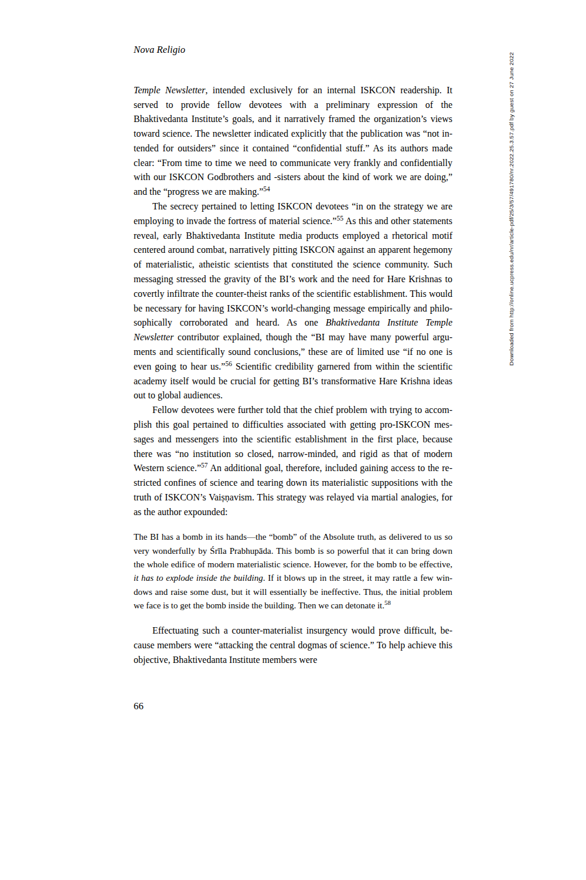Nova Religio
Temple Newsletter, intended exclusively for an internal ISKCON readership. It served to provide fellow devotees with a preliminary expression of the Bhaktivedanta Institute’s goals, and it narratively framed the organization’s views toward science. The newsletter indicated explicitly that the publication was “not intended for outsiders” since it contained “confidential stuff.” As its authors made clear: “From time to time we need to communicate very frankly and confidentially with our ISKCON Godbrothers and -sisters about the kind of work we are doing,” and the “progress we are making.”54
The secrecy pertained to letting ISKCON devotees “in on the strategy we are employing to invade the fortress of material science.”55 As this and other statements reveal, early Bhaktivedanta Institute media products employed a rhetorical motif centered around combat, narratively pitting ISKCON against an apparent hegemony of materialistic, atheistic scientists that constituted the science community. Such messaging stressed the gravity of the BI’s work and the need for Hare Krishnas to covertly infiltrate the counter-theist ranks of the scientific establishment. This would be necessary for having ISKCON’s world-changing message empirically and philosophically corroborated and heard. As one Bhaktivedanta Institute Temple Newsletter contributor explained, though the “BI may have many powerful arguments and scientifically sound conclusions,” these are of limited use “if no one is even going to hear us.”56 Scientific credibility garnered from within the scientific academy itself would be crucial for getting BI’s transformative Hare Krishna ideas out to global audiences.
Fellow devotees were further told that the chief problem with trying to accomplish this goal pertained to difficulties associated with getting pro-ISKCON messages and messengers into the scientific establishment in the first place, because there was “no institution so closed, narrow-minded, and rigid as that of modern Western science.”57 An additional goal, therefore, included gaining access to the restricted confines of science and tearing down its materialistic suppositions with the truth of ISKCON’s Vaiṣṇavism. This strategy was relayed via martial analogies, for as the author expounded:
The BI has a bomb in its hands—the “bomb” of the Absolute truth, as delivered to us so very wonderfully by Śrīla Prabhupāda. This bomb is so powerful that it can bring down the whole edifice of modern materialistic science. However, for the bomb to be effective, it has to explode inside the building. If it blows up in the street, it may rattle a few windows and raise some dust, but it will essentially be ineffective. Thus, the initial problem we face is to get the bomb inside the building. Then we can detonate it.58
Effectuating such a counter-materialist insurgency would prove difficult, because members were “attacking the central dogmas of science.” To help achieve this objective, Bhaktivedanta Institute members were
Downloaded from http://online.ucpress.edu/nr/article-pdf/25/3/57/491780/nr.2022.25.3.57.pdf by guest on 27 June 2022
66